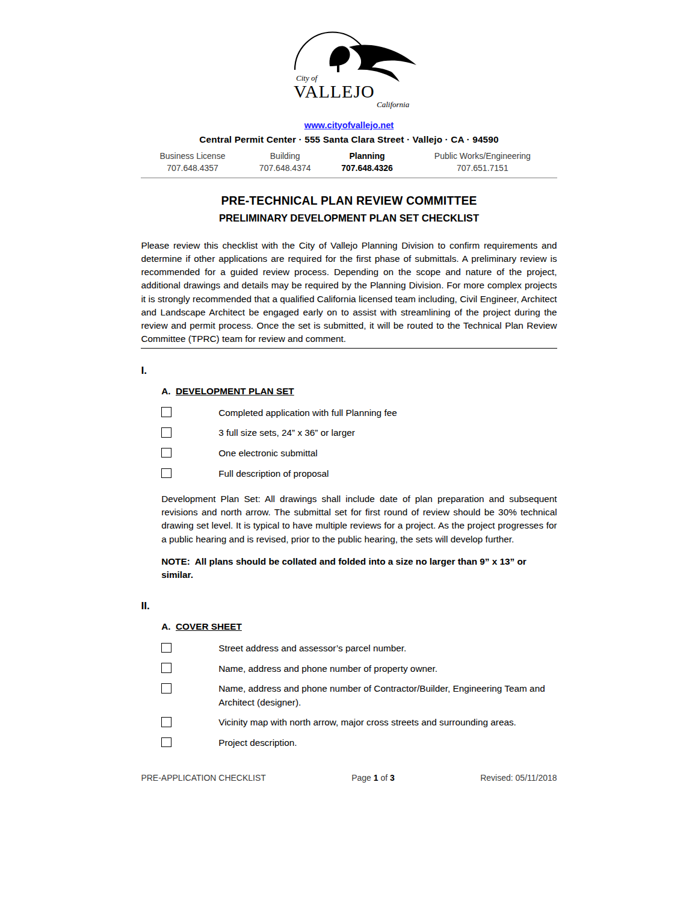City of VALLEJO California
www.cityofvallejo.net
Central Permit Center · 555 Santa Clara Street · Vallejo · CA · 94590
| Business License | Building | Planning | Public Works/Engineering |
| 707.648.4357 | 707.648.4374 | 707.648.4326 | 707.651.7151 |
PRE-TECHNICAL PLAN REVIEW COMMITTEE
PRELIMINARY DEVELOPMENT PLAN SET CHECKLIST
Please review this checklist with the City of Vallejo Planning Division to confirm requirements and determine if other applications are required for the first phase of submittals. A preliminary review is recommended for a guided review process. Depending on the scope and nature of the project, additional drawings and details may be required by the Planning Division. For more complex projects it is strongly recommended that a qualified California licensed team including, Civil Engineer, Architect and Landscape Architect be engaged early on to assist with streamlining of the project during the review and permit process. Once the set is submitted, it will be routed to the Technical Plan Review Committee (TPRC) team for review and comment.
I.
A. DEVELOPMENT PLAN SET
Completed application with full Planning fee
3 full size sets, 24” x 36” or larger
One electronic submittal
Full description of proposal
Development Plan Set: All drawings shall include date of plan preparation and subsequent revisions and north arrow. The submittal set for first round of review should be 30% technical drawing set level. It is typical to have multiple reviews for a project. As the project progresses for a public hearing and is revised, prior to the public hearing, the sets will develop further.
NOTE: All plans should be collated and folded into a size no larger than 9” x 13” or similar.
II.
A. COVER SHEET
Street address and assessor’s parcel number.
Name, address and phone number of property owner.
Name, address and phone number of Contractor/Builder, Engineering Team and Architect (designer).
Vicinity map with north arrow, major cross streets and surrounding areas.
Project description.
PRE-APPLICATION CHECKLIST
Page 1 of 3
Revised: 05/11/2018